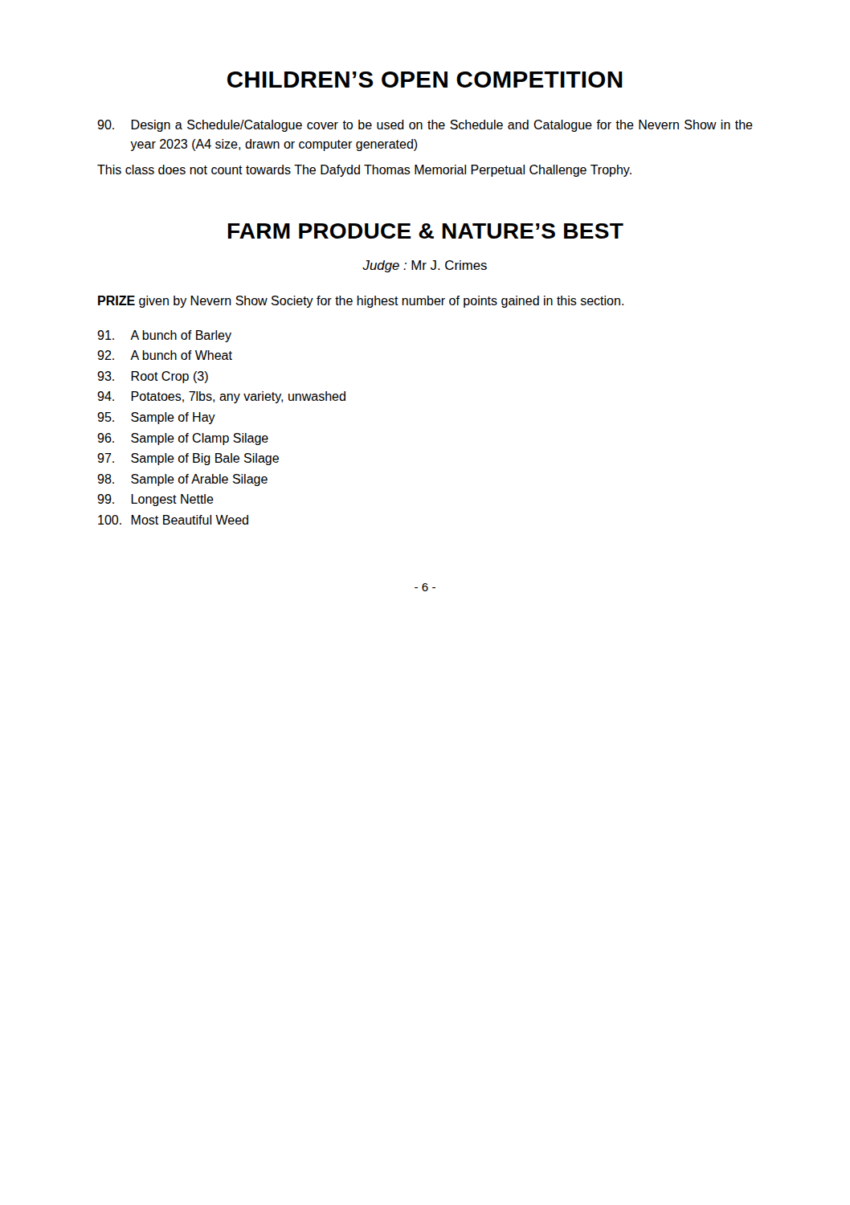CHILDREN’S OPEN COMPETITION
90. Design a Schedule/Catalogue cover to be used on the Schedule and Catalogue for the Nevern Show in the year 2023 (A4 size, drawn or computer generated)
This class does not count towards The Dafydd Thomas Memorial Perpetual Challenge Trophy.
FARM PRODUCE & NATURE’S BEST
Judge : Mr J. Crimes
PRIZE given by Nevern Show Society for the highest number of points gained in this section.
91. A bunch of Barley
92. A bunch of Wheat
93. Root Crop (3)
94. Potatoes, 7lbs, any variety, unwashed
95. Sample of Hay
96. Sample of Clamp Silage
97. Sample of Big Bale Silage
98. Sample of Arable Silage
99. Longest Nettle
100. Most Beautiful Weed
- 6 -